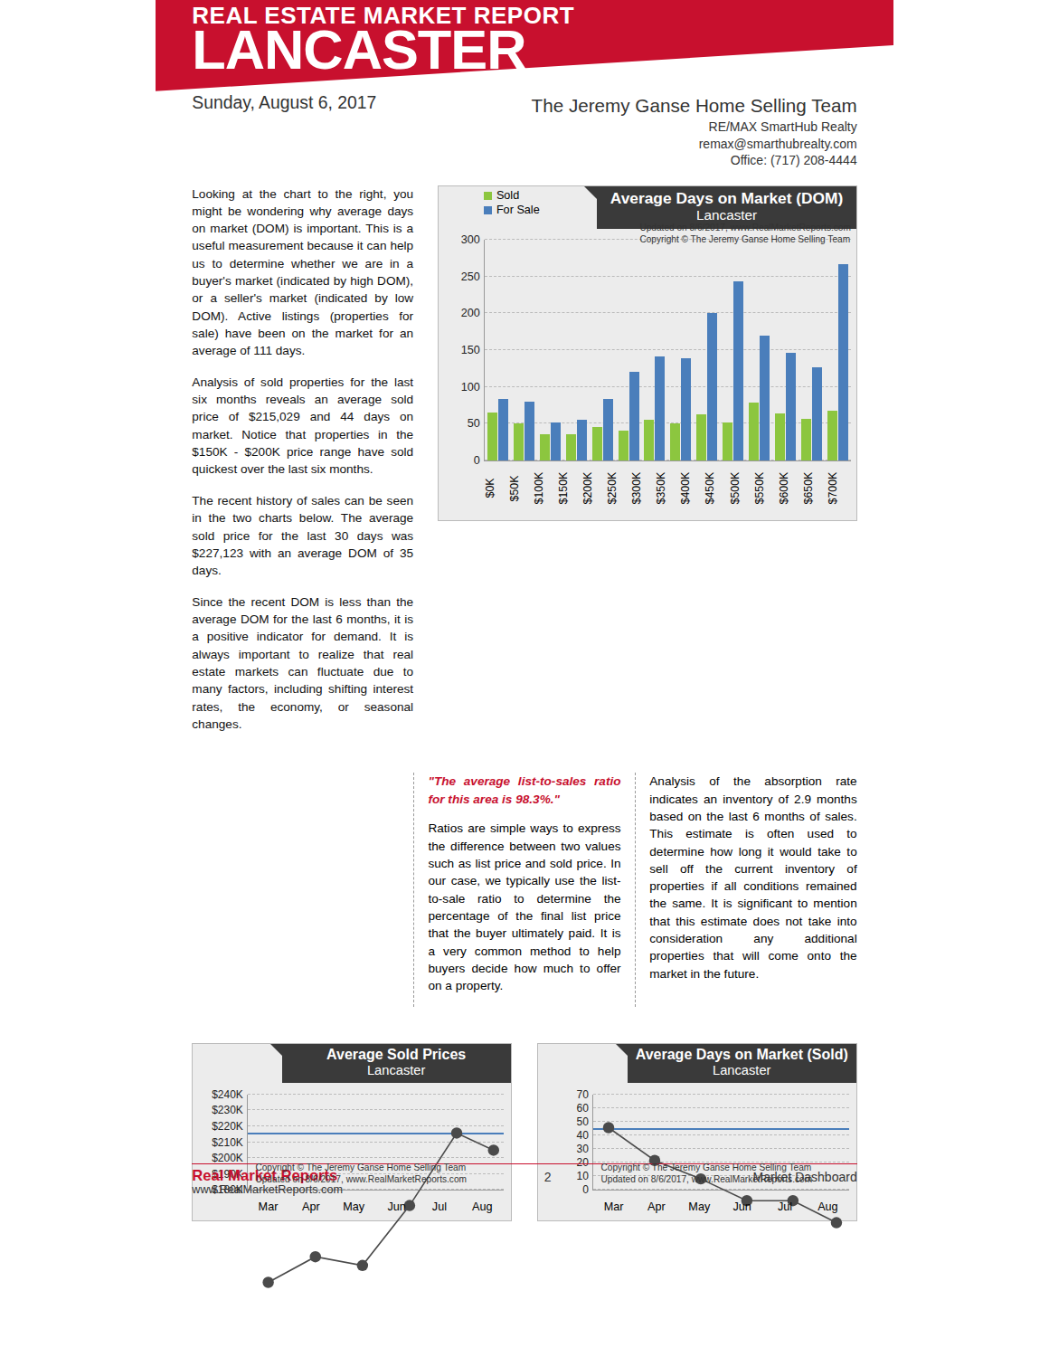REAL ESTATE MARKET REPORT
LANCASTER
Sunday, August 6, 2017
The Jeremy Ganse Home Selling Team
RE/MAX SmartHub Realty
remax@smarthubrealty.com
Office: (717) 208-4444
Looking at the chart to the right, you might be wondering why average days on market (DOM) is important. This is a useful measurement because it can help us to determine whether we are in a buyer's market (indicated by high DOM), or a seller's market (indicated by low DOM). Active listings (properties for sale) have been on the market for an average of 111 days.
Analysis of sold properties for the last six months reveals an average sold price of $215,029 and 44 days on market. Notice that properties in the $150K - $200K price range have sold quickest over the last six months.
The recent history of sales can be seen in the two charts below. The average sold price for the last 30 days was $227,123 with an average DOM of 35 days.
Since the recent DOM is less than the average DOM for the last 6 months, it is a positive indicator for demand. It is always important to realize that real estate markets can fluctuate due to many factors, including shifting interest rates, the economy, or seasonal changes.
Average Days on Market (DOM)
Lancaster
Sold
For Sale
Updated on 8/6/2017, www.RealMarketReports.com
Copyright © The Jeremy Ganse Home Selling Team
300
250
200
150
100
50
0
each group: sold, forsale (value/300*100 = %)
$0K
$50K
$100K
$150K
$200K
$250K
$300K
$350K
$400K
$450K
$500K
$550K
$600K
$650K
$700K
"The average list-to-sales ratio for this area is 98.3%."
Ratios are simple ways to express the difference between two values such as list price and sold price. In our case, we typically use the list-to-sale ratio to determine the percentage of the final list price that the buyer ultimately paid. It is a very common method to help buyers decide how much to offer on a property.
Analysis of the absorption rate indicates an inventory of 2.9 months based on the last 6 months of sales. This estimate is often used to determine how long it would take to sell off the current inventory of properties if all conditions remained the same. It is significant to mention that this estimate does not take into consideration any additional properties that will come onto the market in the future.
Average Sold Prices
Lancaster
$240K
$230K
$220K
$210K
$200K
$190K
$180K
Copyright © The Jeremy Ganse Home Selling Team
Updated on 8/6/2017, www.RealMarketReports.com
Mar
Apr
May
Jun
Jul
Aug
Average Days on Market (Sold)
Lancaster
70
60
50
40
30
20
10
0
Copyright © The Jeremy Ganse Home Selling Team
Updated on 8/6/2017, www.RealMarketReports.com
Mar
Apr
May
Jun
Jul
Aug
Real Market Reports www.RealMarketReports.com
2
Market Dashboard